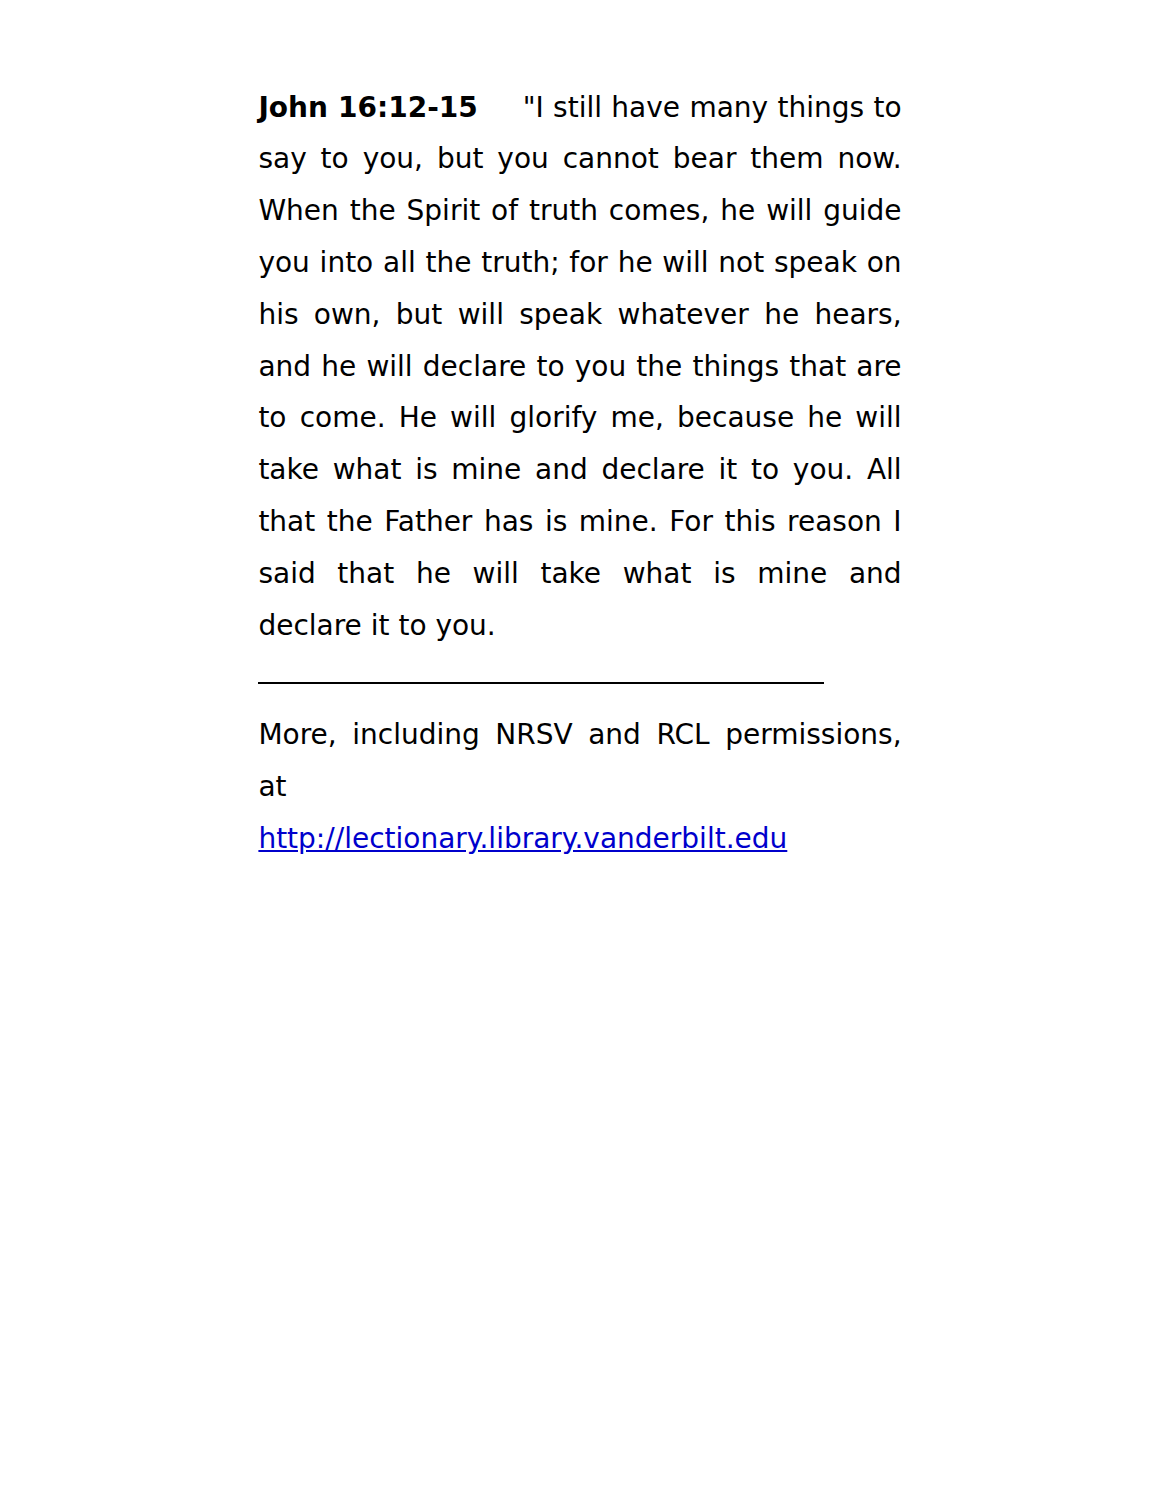John 16:12-15 "I still have many things to say to you, but you cannot bear them now. When the Spirit of truth comes, he will guide you into all the truth; for he will not speak on his own, but will speak whatever he hears, and he will declare to you the things that are to come. He will glorify me, because he will take what is mine and declare it to you. All that the Father has is mine. For this reason I said that he will take what is mine and declare it to you.
More, including NRSV and RCL permissions, at
http://lectionary.library.vanderbilt.edu